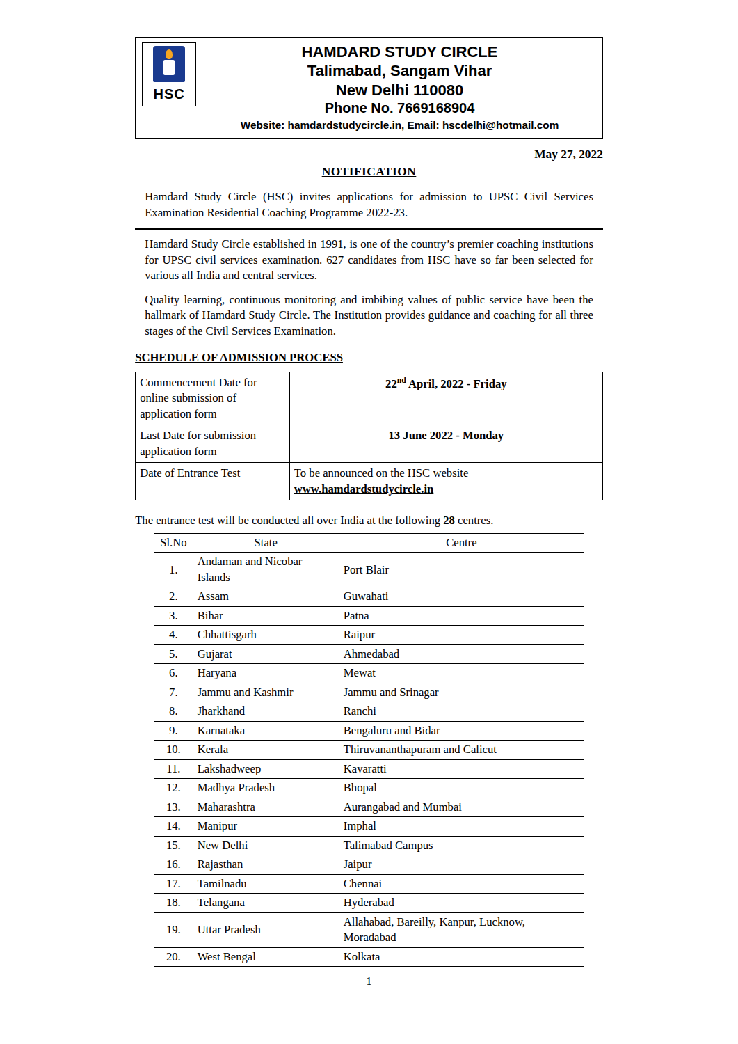HSC
HAMDARD STUDY CIRCLE
Talimabad, Sangam Vihar
New Delhi 110080
Phone No. 7669168904
Website: hamdardstudycircle.in, Email: hscdelhi@hotmail.com
May 27, 2022
NOTIFICATION
Hamdard Study Circle (HSC) invites applications for admission to UPSC Civil Services Examination Residential Coaching Programme 2022-23.
Hamdard Study Circle established in 1991, is one of the country’s premier coaching institutions for UPSC civil services examination. 627 candidates from HSC have so far been selected for various all India and central services.
Quality learning, continuous monitoring and imbibing values of public service have been the hallmark of Hamdard Study Circle. The Institution provides guidance and coaching for all three stages of the Civil Services Examination.
SCHEDULE OF ADMISSION PROCESS
| Commencement Date for online submission of application form | 22 nd April, 2022 - Friday |
| Last Date for submission application form | 13 June 2022 - Monday |
| Date of Entrance Test | To be announced on the HSC website www.hamdardstudycircle.in |
The entrance test will be conducted all over India at the following 28 centres.
| Sl.No | State | Centre |
| --- | --- | --- |
| 1. | Andaman and Nicobar Islands | Port Blair |
| 2. | Assam | Guwahati |
| 3. | Bihar | Patna |
| 4. | Chhattisgarh | Raipur |
| 5. | Gujarat | Ahmedabad |
| 6. | Haryana | Mewat |
| 7. | Jammu and Kashmir | Jammu and Srinagar |
| 8. | Jharkhand | Ranchi |
| 9. | Karnataka | Bengaluru and Bidar |
| 10. | Kerala | Thiruvananthapuram and Calicut |
| 11. | Lakshadweep | Kavaratti |
| 12. | Madhya Pradesh | Bhopal |
| 13. | Maharashtra | Aurangabad and Mumbai |
| 14. | Manipur | Imphal |
| 15. | New Delhi | Talimabad Campus |
| 16. | Rajasthan | Jaipur |
| 17. | Tamilnadu | Chennai |
| 18. | Telangana | Hyderabad |
| 19. | Uttar Pradesh | Allahabad, Bareilly, Kanpur, Lucknow, Moradabad |
| 20. | West Bengal | Kolkata |
1